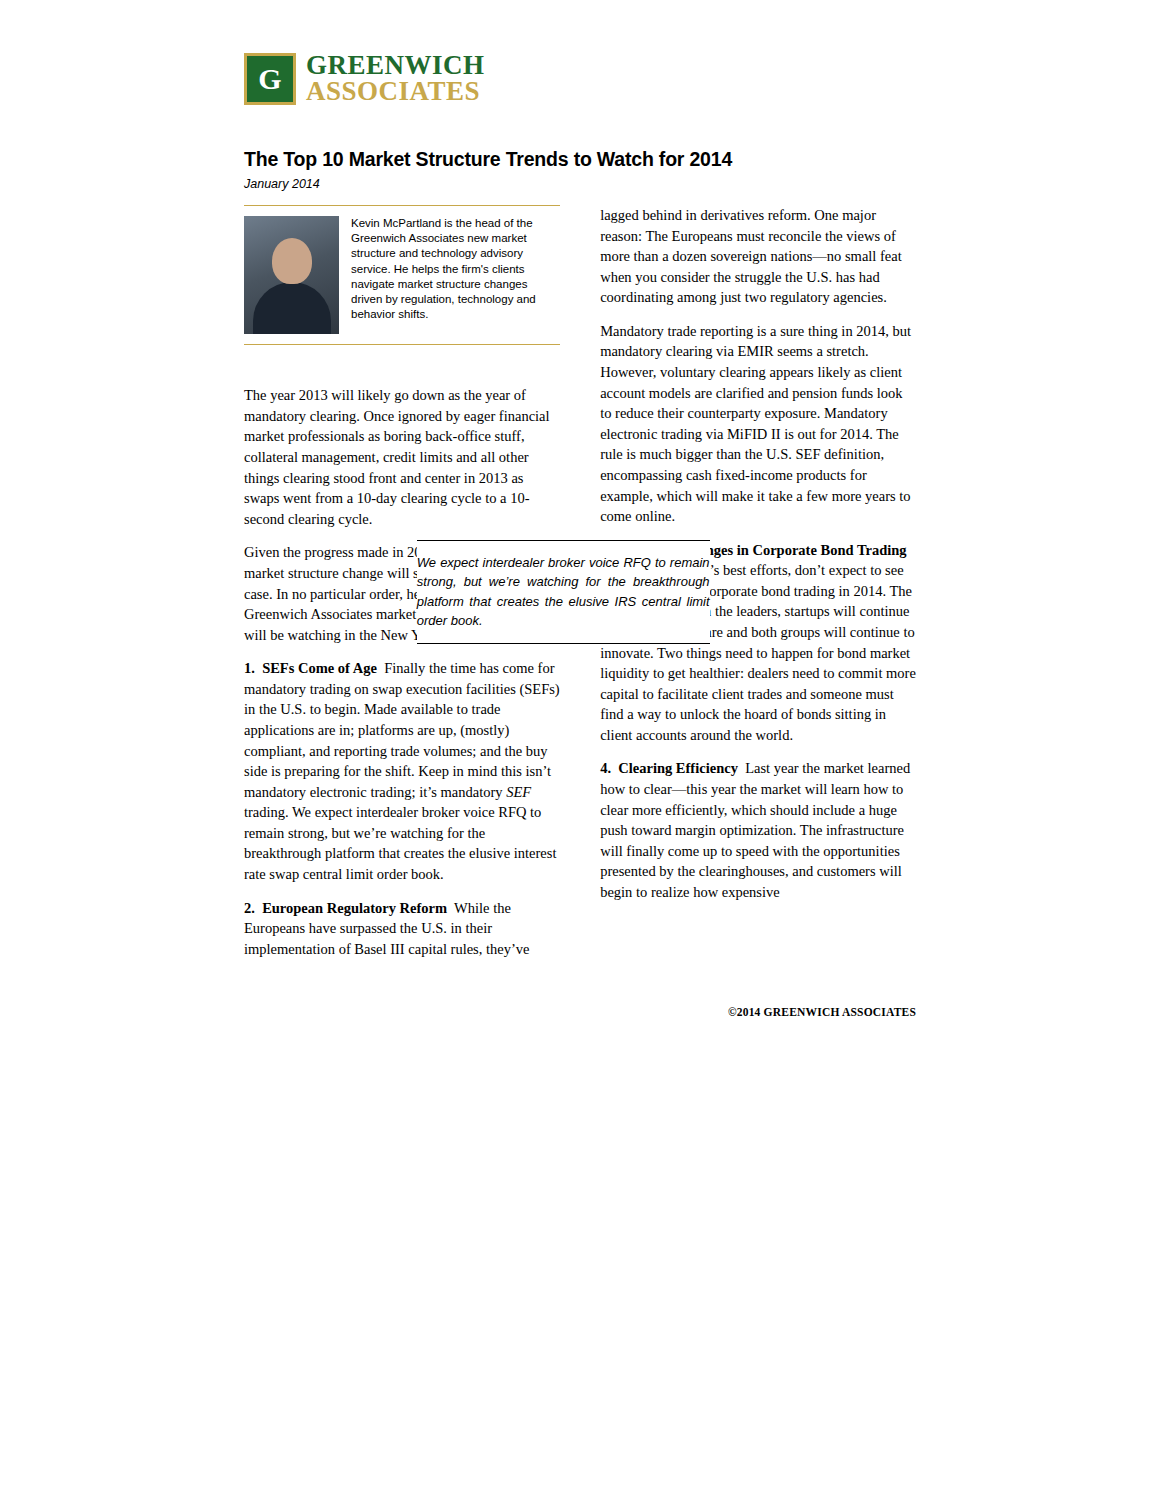G
GREENWICH ASSOCIATES
The Top 10 Market Structure Trends to Watch for 2014
January 2014
Kevin McPartland is the head of the Greenwich Associates new market structure and technology advisory service. He helps the firm's clients navigate market structure changes driven by regulation, technology and behavior shifts.
The year 2013 will likely go down as the year of mandatory clearing. Once ignored by eager financial market professionals as boring back-office stuff, collateral management, credit limits and all other things clearing stood front and center in 2013 as swaps went from a 10-day clearing cycle to a 10-second clearing cycle.
Given the progress made in 2013, one might think market structure change will slow in 2014—not the case. In no particular order, here are the trends that the Greenwich Associates market structure research team will be watching in the New Year.
1. SEFs Come of Age Finally the time has come for mandatory trading on swap execution facilities (SEFs) in the U.S. to begin. Made available to trade applications are in; platforms are up, (mostly) compliant, and reporting trade volumes; and the buy side is preparing for the shift. Keep in mind this isn’t mandatory electronic trading; it’s mandatory SEF trading. We expect interdealer broker voice RFQ to remain strong, but we’re watching for the breakthrough platform that creates the elusive interest rate swap central limit order book.
2. European Regulatory Reform While the Europeans have surpassed the U.S. in their implementation of Basel III capital rules, they’ve
lagged behind in derivatives reform. One major reason: The Europeans must reconcile the views of more than a dozen sovereign nations—no small feat when you consider the struggle the U.S. has had coordinating among just two regulatory agencies.
Mandatory trade reporting is a sure thing in 2014, but mandatory clearing via EMIR seems a stretch. However, voluntary clearing appears likely as client account models are clarified and pension funds look to reduce their counterparty exposure. Mandatory electronic trading via MiFID II is out for 2014. The rule is much bigger than the U.S. SEF definition, encompassing cash fixed-income products for example, which will make it take a few more years to come online.
3. Marginal Changes in Corporate Bond Trading Despite the market’s best efforts, don’t expect to see major changes in corporate bond trading in 2014. The leaders will remain the leaders, startups will continue to build market share and both groups will continue to innovate. Two things need to happen for bond market liquidity to get healthier: dealers need to commit more capital to facilitate client trades and someone must find a way to unlock the hoard of bonds sitting in client accounts around the world.
4. Clearing Efficiency Last year the market learned how to clear—this year the market will learn how to clear more efficiently, which should include a huge push toward margin optimization. The infrastructure will finally come up to speed with the opportunities presented by the clearinghouses, and customers will begin to realize how expensive
We expect interdealer broker voice RFQ to remain strong, but we’re watching for the breakthrough platform that creates the elusive IRS central limit order book.
©2014 GREENWICH ASSOCIATES